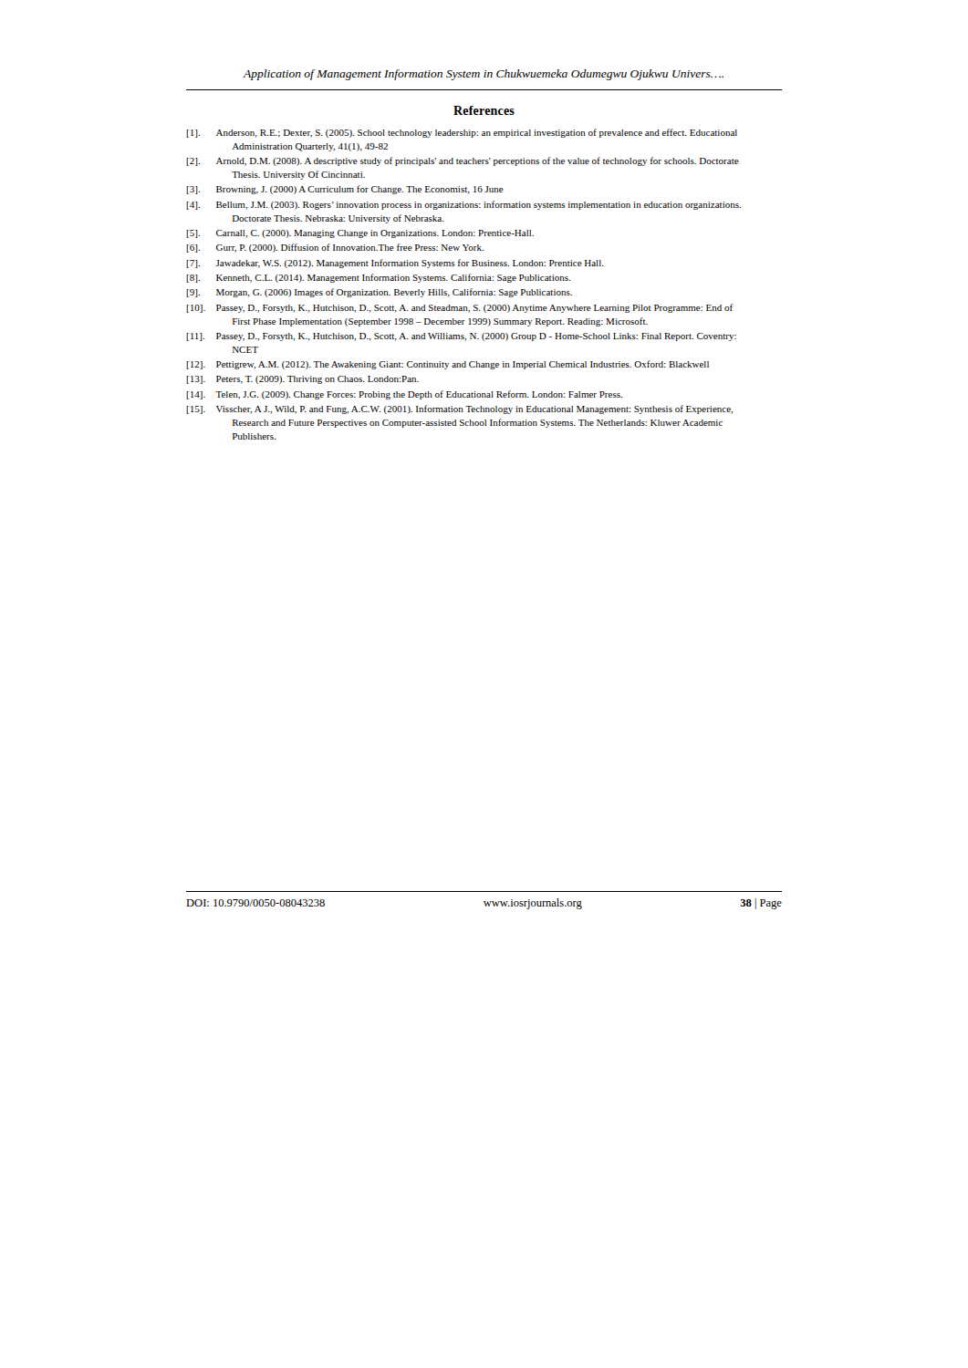Application of Management Information System in Chukwuemeka Odumegwu Ojukwu Univers….
References
[1]. Anderson, R.E.; Dexter, S. (2005). School technology leadership: an empirical investigation of prevalence and effect. Educational Administration Quarterly, 41(1), 49-82
[2]. Arnold, D.M. (2008). A descriptive study of principals' and teachers' perceptions of the value of technology for schools. Doctorate Thesis. University Of Cincinnati.
[3]. Browning, J. (2000) A Curriculum for Change. The Economist, 16 June
[4]. Bellum, J.M. (2003). Rogers’ innovation process in organizations: information systems implementation in education organizations. Doctorate Thesis. Nebraska: University of Nebraska.
[5]. Carnall, C. (2000). Managing Change in Organizations. London: Prentice-Hall.
[6]. Gurr, P. (2000). Diffusion of Innovation.The free Press: New York.
[7]. Jawadekar, W.S. (2012). Management Information Systems for Business. London: Prentice Hall.
[8]. Kenneth, C.L. (2014). Management Information Systems. California: Sage Publications.
[9]. Morgan, G. (2006) Images of Organization. Beverly Hills, California: Sage Publications.
[10]. Passey, D., Forsyth, K., Hutchison, D., Scott, A. and Steadman, S. (2000) Anytime Anywhere Learning Pilot Programme: End of First Phase Implementation (September 1998 – December 1999) Summary Report. Reading: Microsoft.
[11]. Passey, D., Forsyth, K., Hutchison, D., Scott, A. and Williams, N. (2000) Group D - Home-School Links: Final Report. Coventry: NCET
[12]. Pettigrew, A.M. (2012). The Awakening Giant: Continuity and Change in Imperial Chemical Industries. Oxford: Blackwell
[13]. Peters, T. (2009). Thriving on Chaos. London:Pan.
[14]. Telen, J.G. (2009). Change Forces: Probing the Depth of Educational Reform. London: Falmer Press.
[15]. Visscher, A J., Wild, P. and Fung, A.C.W. (2001). Information Technology in Educational Management: Synthesis of Experience, Research and Future Perspectives on Computer-assisted School Information Systems. The Netherlands: Kluwer Academic Publishers.
DOI: 10.9790/0050-08043238
www.iosrjournals.org
38 | Page